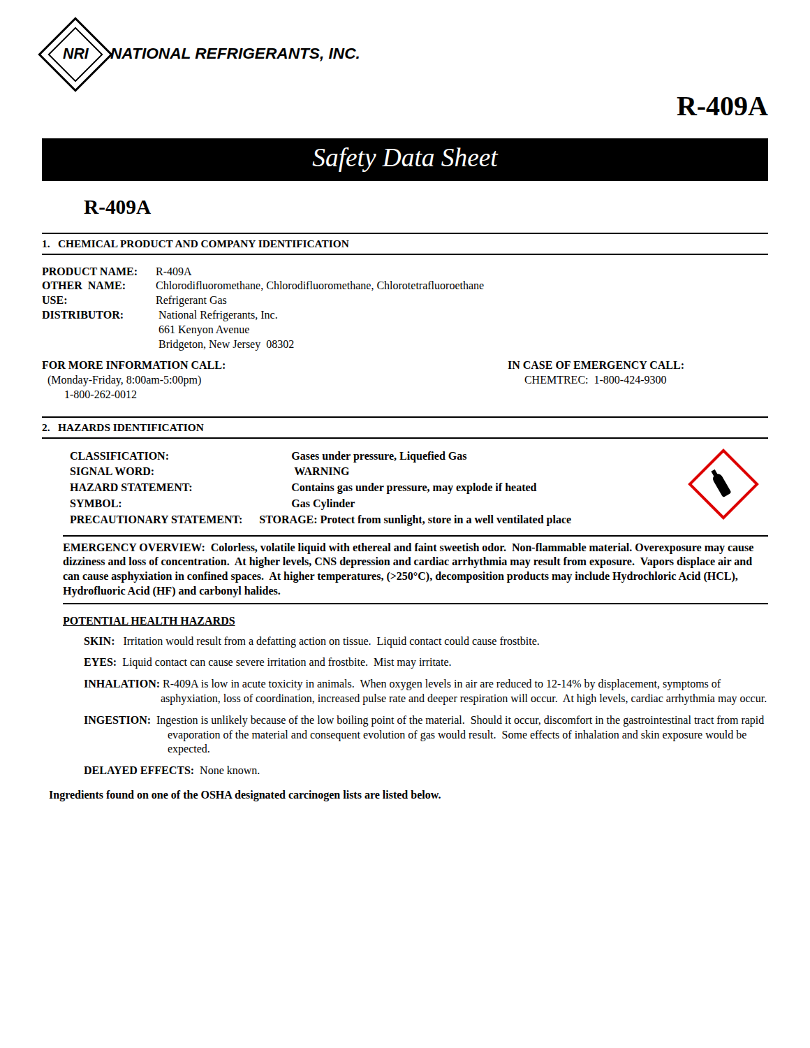NRI
NATIONAL REFRIGERANTS, INC.
R-409A
Safety Data Sheet
R-409A
1. CHEMICAL PRODUCT AND COMPANY IDENTIFICATION
| PRODUCT NAME: | R-409A |
| OTHER NAME: | Chlorodifluoromethane, Chlorodifluoromethane, Chlorotetrafluoroethane |
| USE: | Refrigerant Gas |
| DISTRIBUTOR: | National Refrigerants, Inc. |
| | 661 Kenyon Avenue |
| | Bridgeton, New Jersey 08302 |
FOR MORE INFORMATION CALL:
(Monday-Friday, 8:00am-5:00pm)
1-800-262-0012
IN CASE OF EMERGENCY CALL:
CHEMTREC: 1-800-424-9300
2. HAZARDS IDENTIFICATION
| CLASSIFICATION: | Gases under pressure, Liquefied Gas |
| SIGNAL WORD: | WARNING |
| HAZARD STATEMENT: | Contains gas under pressure, may explode if heated |
| SYMBOL: | Gas Cylinder |
| PRECAUTIONARY STATEMENT: | STORAGE: Protect from sunlight, store in a well ventilated place |
EMERGENCY OVERVIEW: Colorless, volatile liquid with ethereal and faint sweetish odor. Non-flammable material. Overexposure may cause dizziness and loss of concentration. At higher levels, CNS depression and cardiac arrhythmia may result from exposure. Vapors displace air and can cause asphyxiation in confined spaces. At higher temperatures, (>250°C), decomposition products may include Hydrochloric Acid (HCL), Hydrofluoric Acid (HF) and carbonyl halides.
POTENTIAL HEALTH HAZARDS
SKIN: Irritation would result from a defatting action on tissue. Liquid contact could cause frostbite.
EYES: Liquid contact can cause severe irritation and frostbite. Mist may irritate.
INHALATION: R-409A is low in acute toxicity in animals. When oxygen levels in air are reduced to 12-14% by displacement, symptoms of asphyxiation, loss of coordination, increased pulse rate and deeper respiration will occur. At high levels, cardiac arrhythmia may occur.
INGESTION: Ingestion is unlikely because of the low boiling point of the material. Should it occur, discomfort in the gastrointestinal tract from rapid evaporation of the material and consequent evolution of gas would result. Some effects of inhalation and skin exposure would be expected.
DELAYED EFFECTS: None known.
Ingredients found on one of the OSHA designated carcinogen lists are listed below.